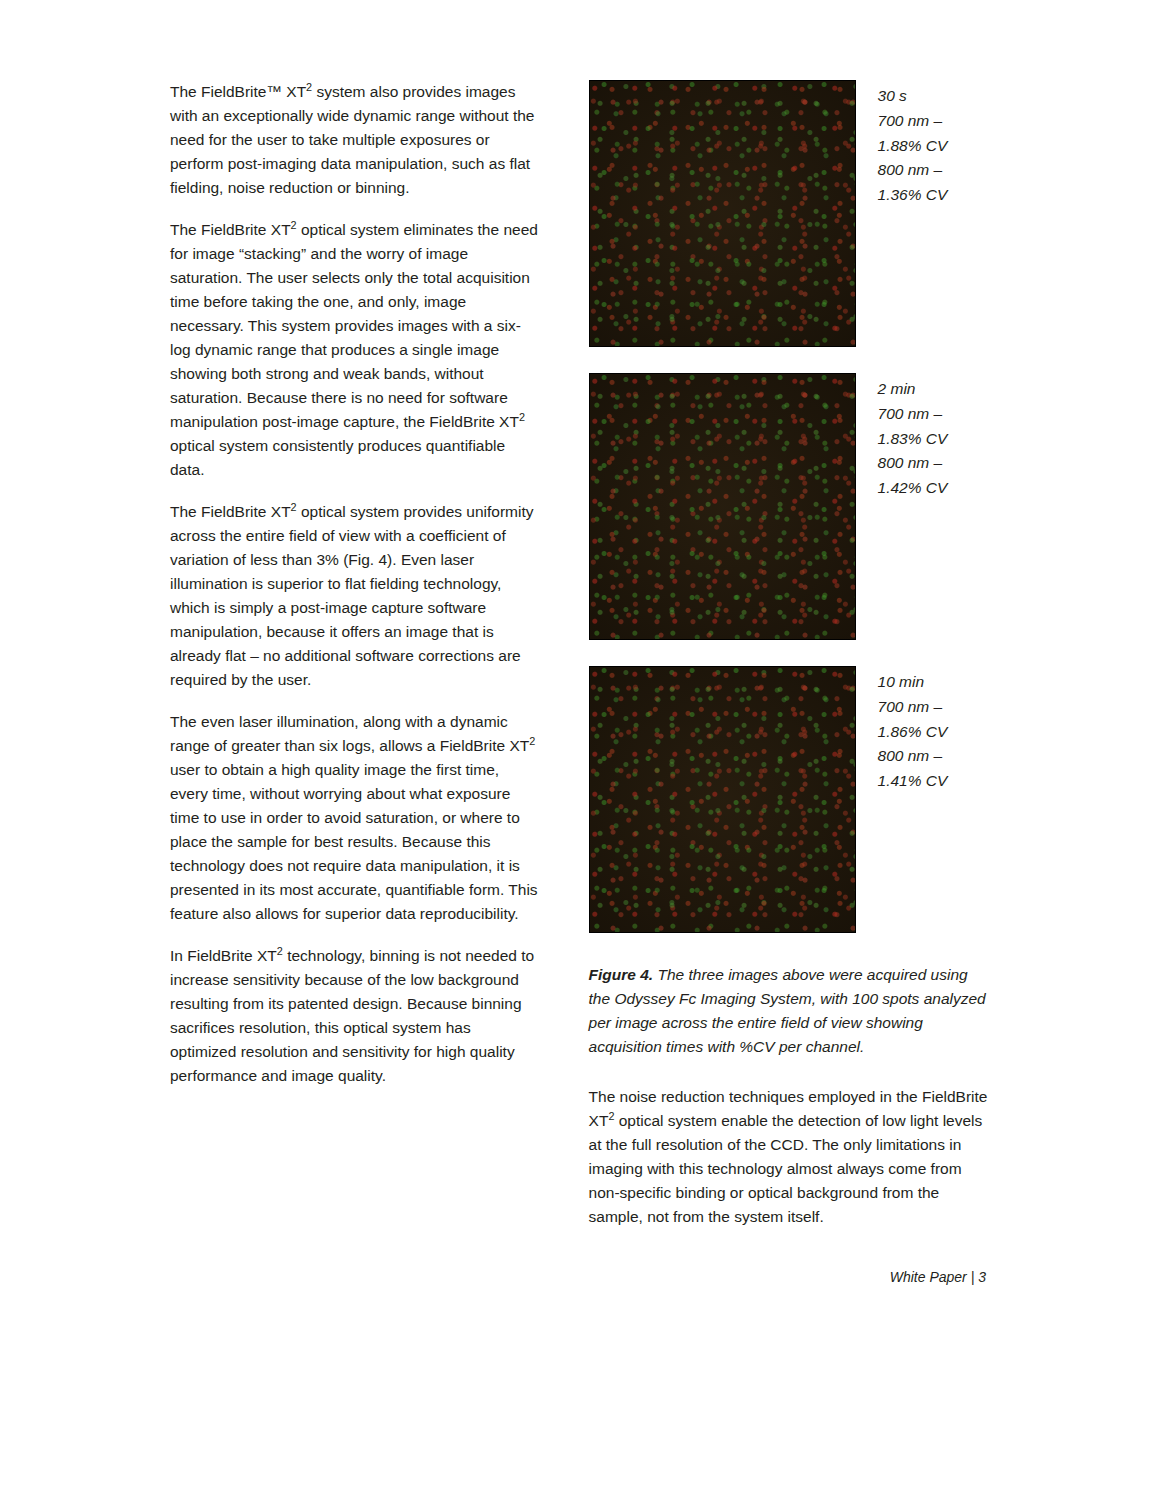The FieldBrite™ XT2 system also provides images with an exceptionally wide dynamic range without the need for the user to take multiple exposures or perform post-imaging data manipulation, such as flat fielding, noise reduction or binning.
The FieldBrite XT2 optical system eliminates the need for image “stacking” and the worry of image saturation. The user selects only the total acquisition time before taking the one, and only, image necessary. This system provides images with a six-log dynamic range that produces a single image showing both strong and weak bands, without saturation. Because there is no need for software manipulation post-image capture, the FieldBrite XT2 optical system consistently produces quantifiable data.
The FieldBrite XT2 optical system provides uniformity across the entire field of view with a coefficient of variation of less than 3% (Fig. 4). Even laser illumination is superior to flat fielding technology, which is simply a post-image capture software manipulation, because it offers an image that is already flat – no additional software corrections are required by the user.
The even laser illumination, along with a dynamic range of greater than six logs, allows a FieldBrite XT2 user to obtain a high quality image the first time, every time, without worrying about what exposure time to use in order to avoid saturation, or where to place the sample for best results. Because this technology does not require data manipulation, it is presented in its most accurate, quantifiable form. This feature also allows for superior data reproducibility.
In FieldBrite XT2 technology, binning is not needed to increase sensitivity because of the low background resulting from its patented design. Because binning sacrifices resolution, this optical system has optimized resolution and sensitivity for high quality performance and image quality.
30 s
700 nm – 1.88% CV
800 nm – 1.36% CV
2 min
700 nm – 1.83% CV
800 nm – 1.42% CV
10 min
700 nm – 1.86% CV
800 nm – 1.41% CV
Figure 4. The three images above were acquired using the Odyssey Fc Imaging System, with 100 spots analyzed per image across the entire field of view showing acquisition times with %CV per channel.
The noise reduction techniques employed in the FieldBrite XT2 optical system enable the detection of low light levels at the full resolution of the CCD. The only limitations in imaging with this technology almost always come from non-specific binding or optical background from the sample, not from the system itself.
White Paper | 3